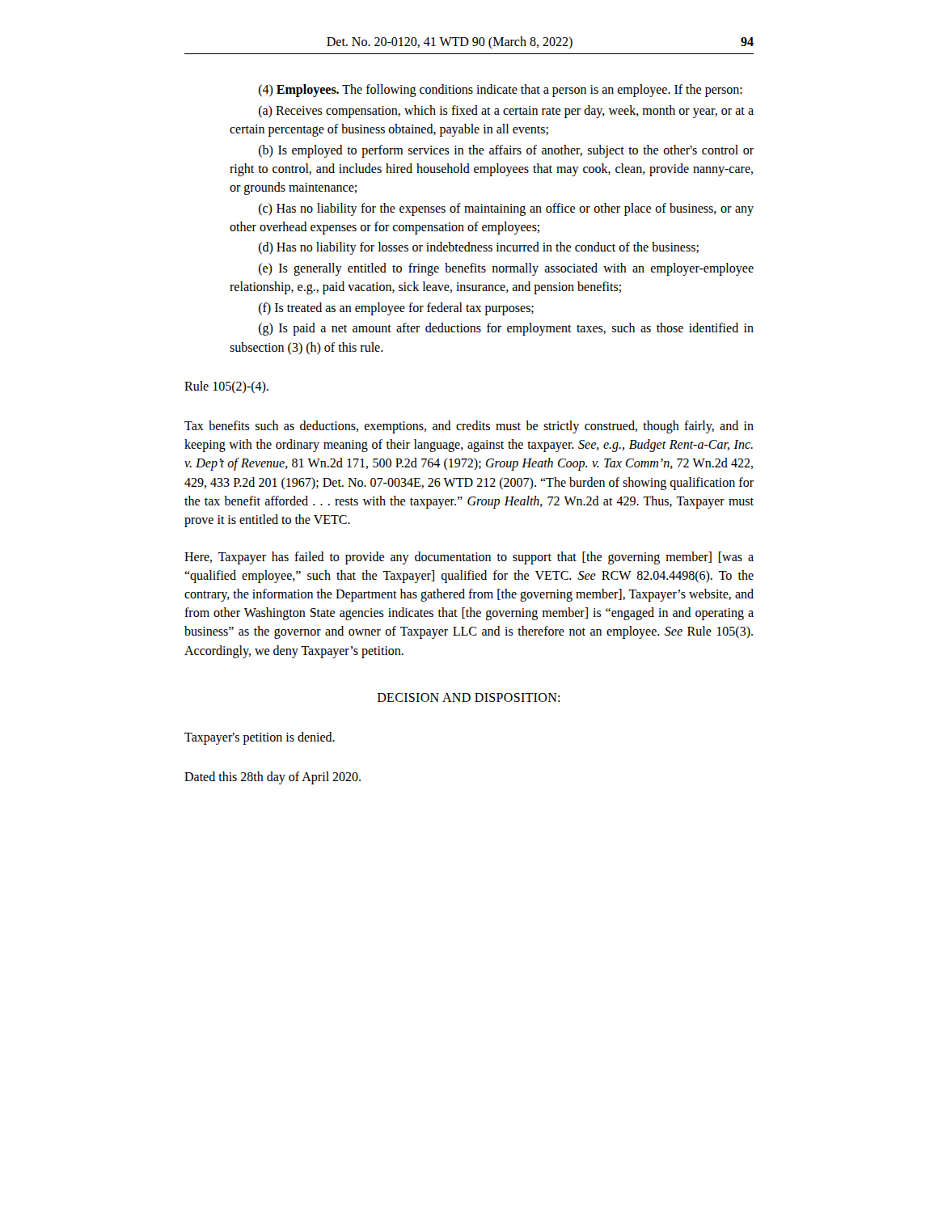Det. No. 20-0120, 41 WTD 90 (March 8, 2022) 94
(4) Employees. The following conditions indicate that a person is an employee. If the person:
(a) Receives compensation, which is fixed at a certain rate per day, week, month or year, or at a certain percentage of business obtained, payable in all events;
(b) Is employed to perform services in the affairs of another, subject to the other's control or right to control, and includes hired household employees that may cook, clean, provide nanny-care, or grounds maintenance;
(c) Has no liability for the expenses of maintaining an office or other place of business, or any other overhead expenses or for compensation of employees;
(d) Has no liability for losses or indebtedness incurred in the conduct of the business;
(e) Is generally entitled to fringe benefits normally associated with an employer-employee relationship, e.g., paid vacation, sick leave, insurance, and pension benefits;
(f) Is treated as an employee for federal tax purposes;
(g) Is paid a net amount after deductions for employment taxes, such as those identified in subsection (3) (h) of this rule.
Rule 105(2)-(4).
Tax benefits such as deductions, exemptions, and credits must be strictly construed, though fairly, and in keeping with the ordinary meaning of their language, against the taxpayer. See, e.g., Budget Rent-a-Car, Inc. v. Dep’t of Revenue, 81 Wn.2d 171, 500 P.2d 764 (1972); Group Heath Coop. v. Tax Comm’n, 72 Wn.2d 422, 429, 433 P.2d 201 (1967); Det. No. 07-0034E, 26 WTD 212 (2007). “The burden of showing qualification for the tax benefit afforded . . . rests with the taxpayer.” Group Health, 72 Wn.2d at 429. Thus, Taxpayer must prove it is entitled to the VETC.
Here, Taxpayer has failed to provide any documentation to support that [the governing member] [was a “qualified employee,” such that the Taxpayer] qualified for the VETC. See RCW 82.04.4498(6). To the contrary, the information the Department has gathered from [the governing member], Taxpayer’s website, and from other Washington State agencies indicates that [the governing member] is “engaged in and operating a business” as the governor and owner of Taxpayer LLC and is therefore not an employee. See Rule 105(3). Accordingly, we deny Taxpayer’s petition.
DECISION AND DISPOSITION:
Taxpayer's petition is denied.
Dated this 28th day of April 2020.